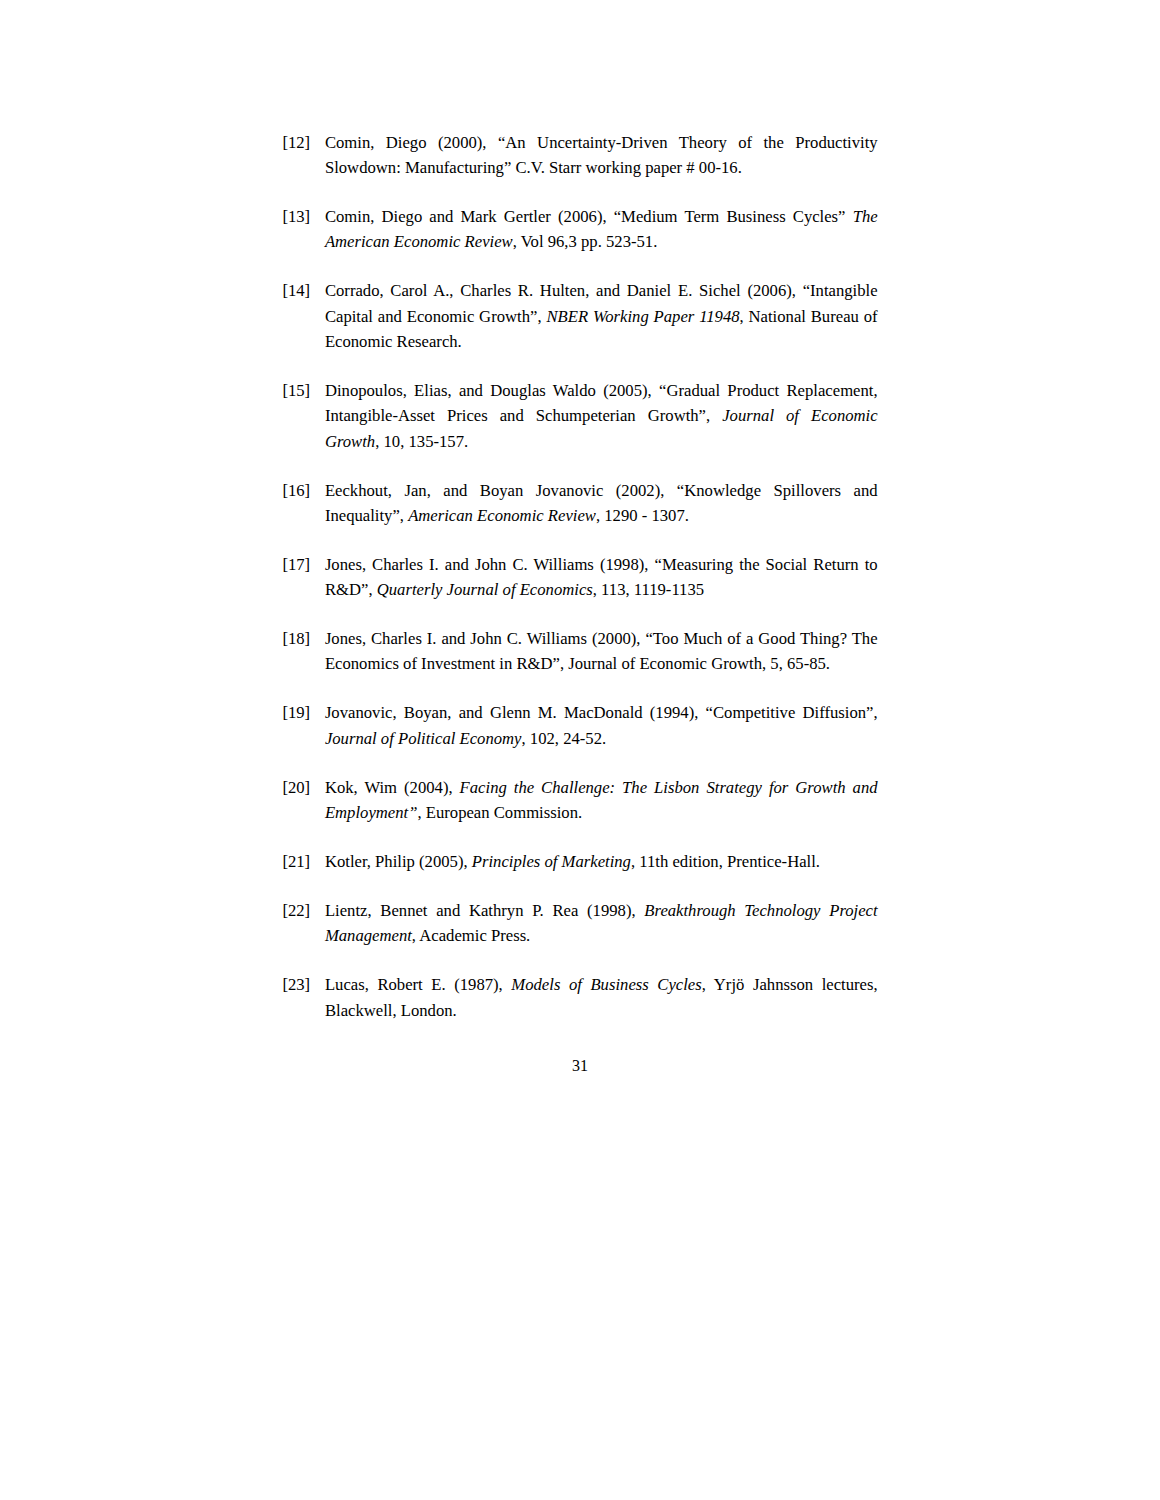[12] Comin, Diego (2000), “An Uncertainty-Driven Theory of the Productivity Slowdown: Manufacturing” C.V. Starr working paper # 00-16.
[13] Comin, Diego and Mark Gertler (2006), “Medium Term Business Cycles” The American Economic Review, Vol 96,3 pp. 523-51.
[14] Corrado, Carol A., Charles R. Hulten, and Daniel E. Sichel (2006), “Intangible Capital and Economic Growth”, NBER Working Paper 11948, National Bureau of Economic Research.
[15] Dinopoulos, Elias, and Douglas Waldo (2005), “Gradual Product Replacement, Intangible-Asset Prices and Schumpeterian Growth”, Journal of Economic Growth, 10, 135-157.
[16] Eeckhout, Jan, and Boyan Jovanovic (2002), “Knowledge Spillovers and Inequality”, American Economic Review, 1290 - 1307.
[17] Jones, Charles I. and John C. Williams (1998), “Measuring the Social Return to R&D”, Quarterly Journal of Economics, 113, 1119-1135
[18] Jones, Charles I. and John C. Williams (2000), “Too Much of a Good Thing? The Economics of Investment in R&D”, Journal of Economic Growth, 5, 65-85.
[19] Jovanovic, Boyan, and Glenn M. MacDonald (1994), “Competitive Diffusion”, Journal of Political Economy, 102, 24-52.
[20] Kok, Wim (2004), Facing the Challenge: The Lisbon Strategy for Growth and Employment”, European Commission.
[21] Kotler, Philip (2005), Principles of Marketing, 11th edition, Prentice-Hall.
[22] Lientz, Bennet and Kathryn P. Rea (1998), Breakthrough Technology Project Management, Academic Press.
[23] Lucas, Robert E. (1987), Models of Business Cycles, Yrjö Jahnsson lectures, Blackwell, London.
31